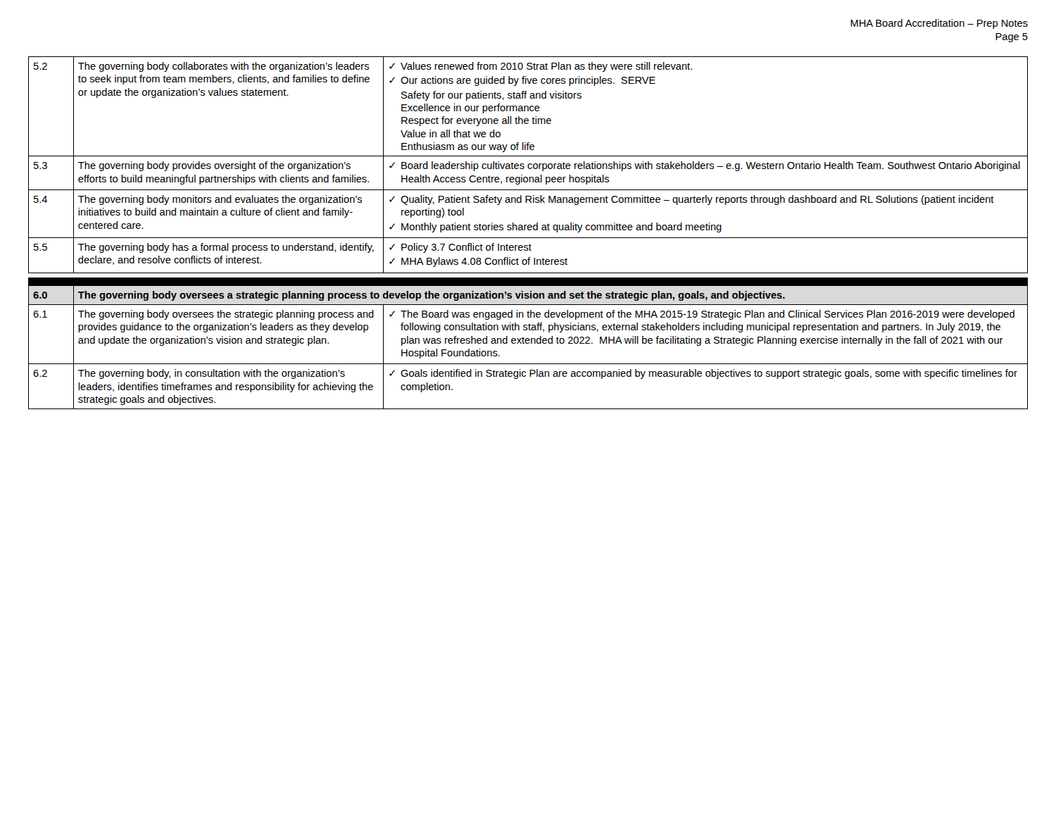MHA Board Accreditation – Prep Notes
Page 5
| 5.2 | The governing body collaborates with the organization’s leaders to seek input from team members, clients, and families to define or update the organization’s values statement. | Values renewed from 2010 Strat Plan as they were still relevant. Our actions are guided by five cores principles. SERVE Safety for our patients, staff and visitors Excellence in our performance Respect for everyone all the time Value in all that we do Enthusiasm as our way of life |
| 5.3 | The governing body provides oversight of the organization’s efforts to build meaningful partnerships with clients and families. | Board leadership cultivates corporate relationships with stakeholders – e.g. Western Ontario Health Team. Southwest Ontario Aboriginal Health Access Centre, regional peer hospitals |
| 5.4 | The governing body monitors and evaluates the organization’s initiatives to build and maintain a culture of client and family-centered care. | Quality, Patient Safety and Risk Management Committee – quarterly reports through dashboard and RL Solutions (patient incident reporting) tool Monthly patient stories shared at quality committee and board meeting |
| 5.5 | The governing body has a formal process to understand, identify, declare, and resolve conflicts of interest. | Policy 3.7 Conflict of Interest MHA Bylaws 4.08 Conflict of Interest |
| 6.0 | The governing body oversees a strategic planning process to develop the organization’s vision and set the strategic plan, goals, and objectives. |
| 6.1 | The governing body oversees the strategic planning process and provides guidance to the organization’s leaders as they develop and update the organization’s vision and strategic plan. | The Board was engaged in the development of the MHA 2015-19 Strategic Plan and Clinical Services Plan 2016-2019 were developed following consultation with staff, physicians, external stakeholders including municipal representation and partners. In July 2019, the plan was refreshed and extended to 2022. MHA will be facilitating a Strategic Planning exercise internally in the fall of 2021 with our Hospital Foundations. |
| 6.2 | The governing body, in consultation with the organization’s leaders, identifies timeframes and responsibility for achieving the strategic goals and objectives. | Goals identified in Strategic Plan are accompanied by measurable objectives to support strategic goals, some with specific timelines for completion. |